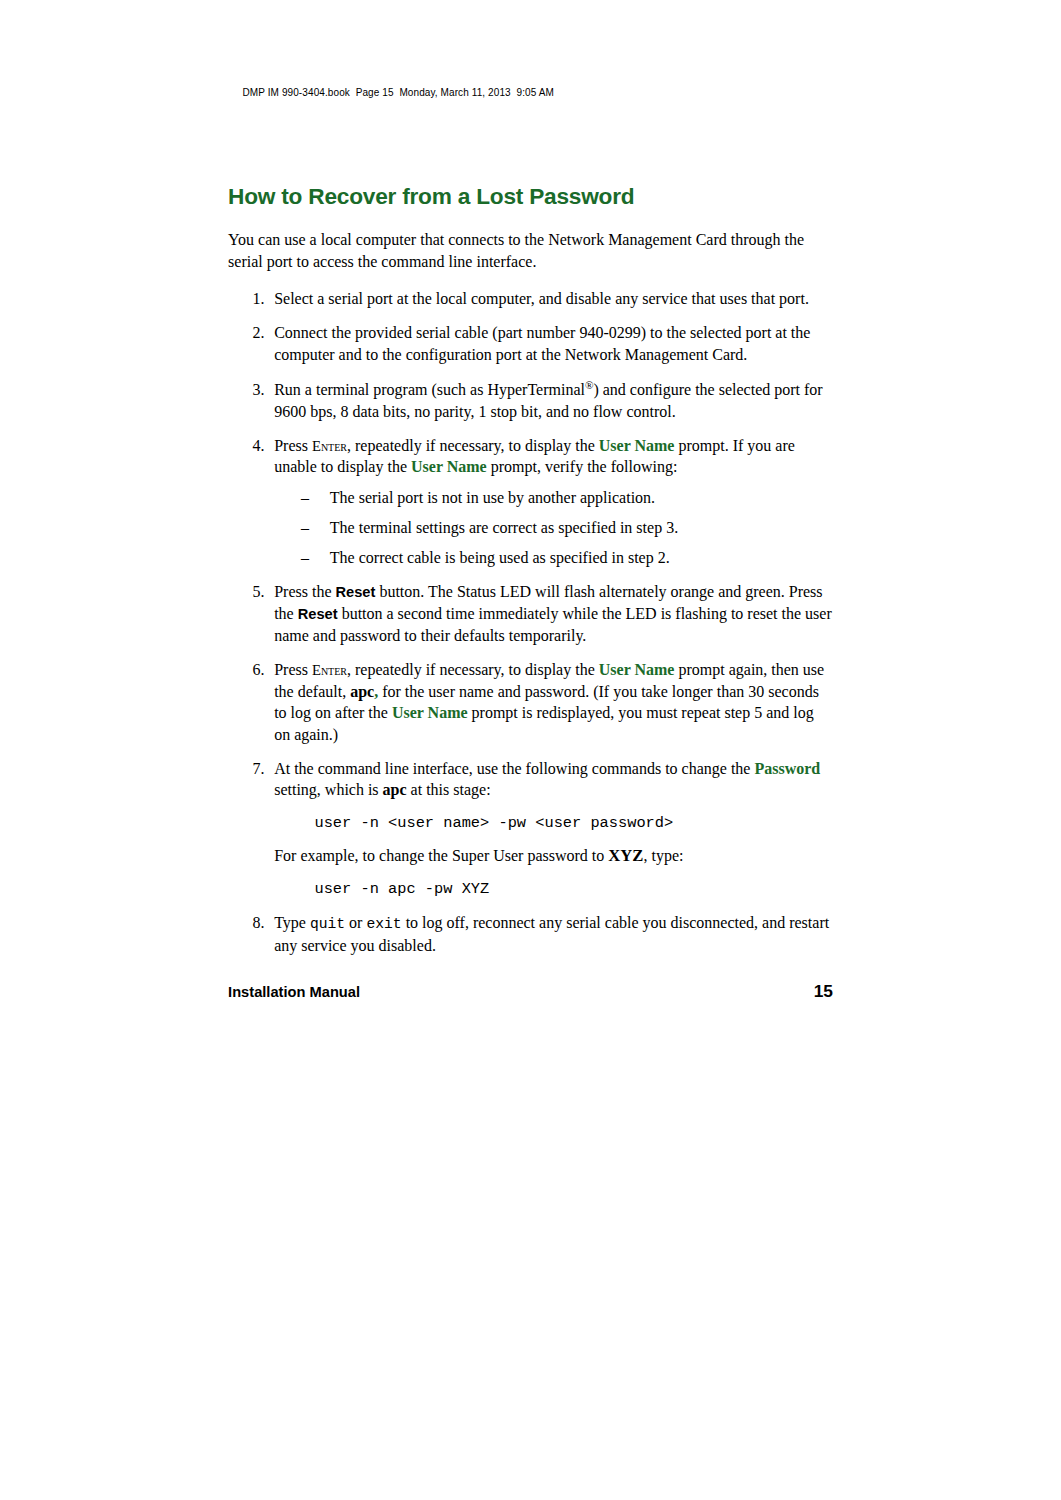DMP IM 990-3404.book Page 15 Monday, March 11, 2013 9:05 AM
How to Recover from a Lost Password
You can use a local computer that connects to the Network Management Card through the serial port to access the command line interface.
Select a serial port at the local computer, and disable any service that uses that port.
Connect the provided serial cable (part number 940-0299) to the selected port at the computer and to the configuration port at the Network Management Card.
Run a terminal program (such as HyperTerminal®) and configure the selected port for 9600 bps, 8 data bits, no parity, 1 stop bit, and no flow control.
Press Enter, repeatedly if necessary, to display the User Name prompt. If you are unable to display the User Name prompt, verify the following:
The serial port is not in use by another application.
The terminal settings are correct as specified in step 3.
The correct cable is being used as specified in step 2.
Press the Reset button. The Status LED will flash alternately orange and green. Press the Reset button a second time immediately while the LED is flashing to reset the user name and password to their defaults temporarily.
Press Enter, repeatedly if necessary, to display the User Name prompt again, then use the default, apc, for the user name and password. (If you take longer than 30 seconds to log on after the User Name prompt is redisplayed, you must repeat step 5 and log on again.)
At the command line interface, use the following commands to change the Password setting, which is apc at this stage: user -n <user name> -pw <user password>
For example, to change the Super User password to XYZ, type:
user -n apc -pw XYZ
Type quit or exit to log off, reconnect any serial cable you disconnected, and restart any service you disabled.
Installation Manual 15